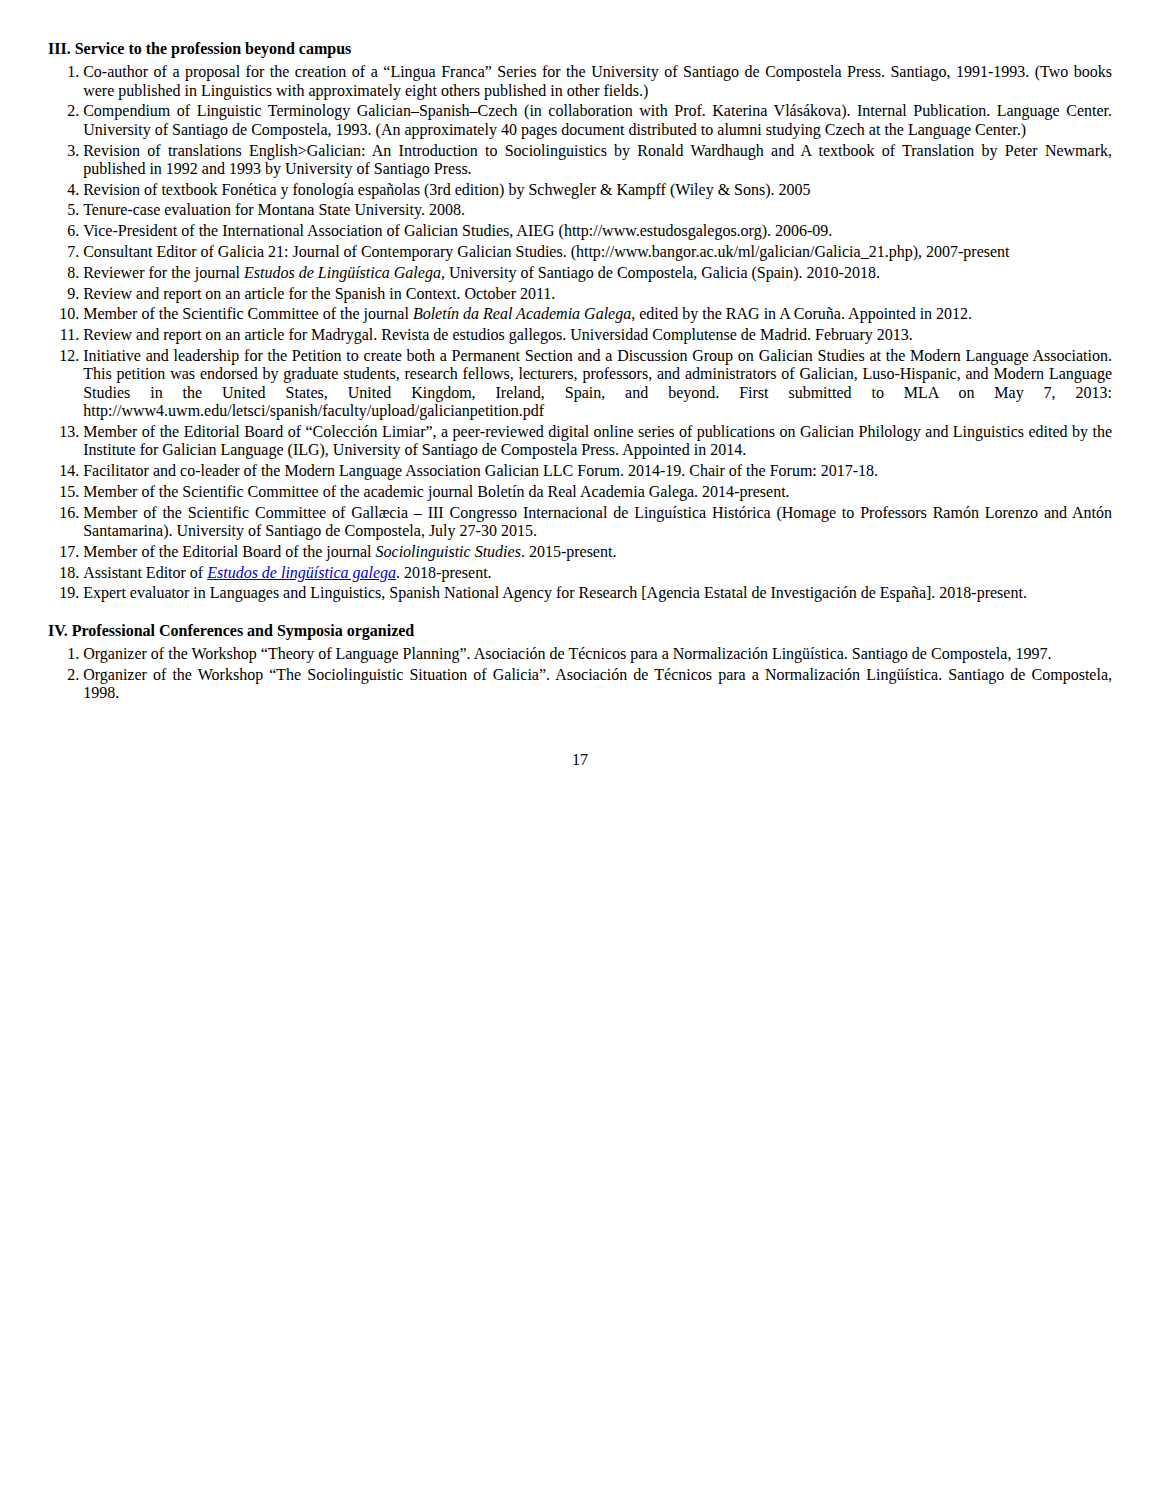III. Service to the profession beyond campus
Co-author of a proposal for the creation of a “Lingua Franca” Series for the University of Santiago de Compostela Press. Santiago, 1991-1993. (Two books were published in Linguistics with approximately eight others published in other fields.)
Compendium of Linguistic Terminology Galician–Spanish–Czech (in collaboration with Prof. Katerina Vlásákova). Internal Publication. Language Center. University of Santiago de Compostela, 1993. (An approximately 40 pages document distributed to alumni studying Czech at the Language Center.)
Revision of translations English>Galician: An Introduction to Sociolinguistics by Ronald Wardhaugh and A textbook of Translation by Peter Newmark, published in 1992 and 1993 by University of Santiago Press.
Revision of textbook Fonética y fonología españolas (3rd edition) by Schwegler & Kampff (Wiley & Sons). 2005
Tenure-case evaluation for Montana State University. 2008.
Vice-President of the International Association of Galician Studies, AIEG (http://www.estudosgalegos.org). 2006-09.
Consultant Editor of Galicia 21: Journal of Contemporary Galician Studies. (http://www.bangor.ac.uk/ml/galician/Galicia_21.php), 2007-present
Reviewer for the journal Estudos de Lingüística Galega, University of Santiago de Compostela, Galicia (Spain). 2010-2018.
Review and report on an article for the Spanish in Context. October 2011.
Member of the Scientific Committee of the journal Boletín da Real Academia Galega, edited by the RAG in A Coruña. Appointed in 2012.
Review and report on an article for Madrygal. Revista de estudios gallegos. Universidad Complutense de Madrid. February 2013.
Initiative and leadership for the Petition to create both a Permanent Section and a Discussion Group on Galician Studies at the Modern Language Association. This petition was endorsed by graduate students, research fellows, lecturers, professors, and administrators of Galician, Luso-Hispanic, and Modern Language Studies in the United States, United Kingdom, Ireland, Spain, and beyond. First submitted to MLA on May 7, 2013: http://www4.uwm.edu/letsci/spanish/faculty/upload/galicianpetition.pdf
Member of the Editorial Board of “Colección Limiar”, a peer-reviewed digital online series of publications on Galician Philology and Linguistics edited by the Institute for Galician Language (ILG), University of Santiago de Compostela Press. Appointed in 2014.
Facilitator and co-leader of the Modern Language Association Galician LLC Forum. 2014-19. Chair of the Forum: 2017-18.
Member of the Scientific Committee of the academic journal Boletín da Real Academia Galega. 2014-present.
Member of the Scientific Committee of Gallæcia – III Congresso Internacional de Linguística Histórica (Homage to Professors Ramón Lorenzo and Antón Santamarina). University of Santiago de Compostela, July 27-30 2015.
Member of the Editorial Board of the journal Sociolinguistic Studies. 2015-present.
Assistant Editor of Estudos de lingüística galega. 2018-present.
Expert evaluator in Languages and Linguistics, Spanish National Agency for Research [Agencia Estatal de Investigación de España]. 2018-present.
IV. Professional Conferences and Symposia organized
Organizer of the Workshop “Theory of Language Planning”. Asociación de Técnicos para a Normalización Lingüística. Santiago de Compostela, 1997.
Organizer of the Workshop “The Sociolinguistic Situation of Galicia”. Asociación de Técnicos para a Normalización Lingüística. Santiago de Compostela, 1998.
17